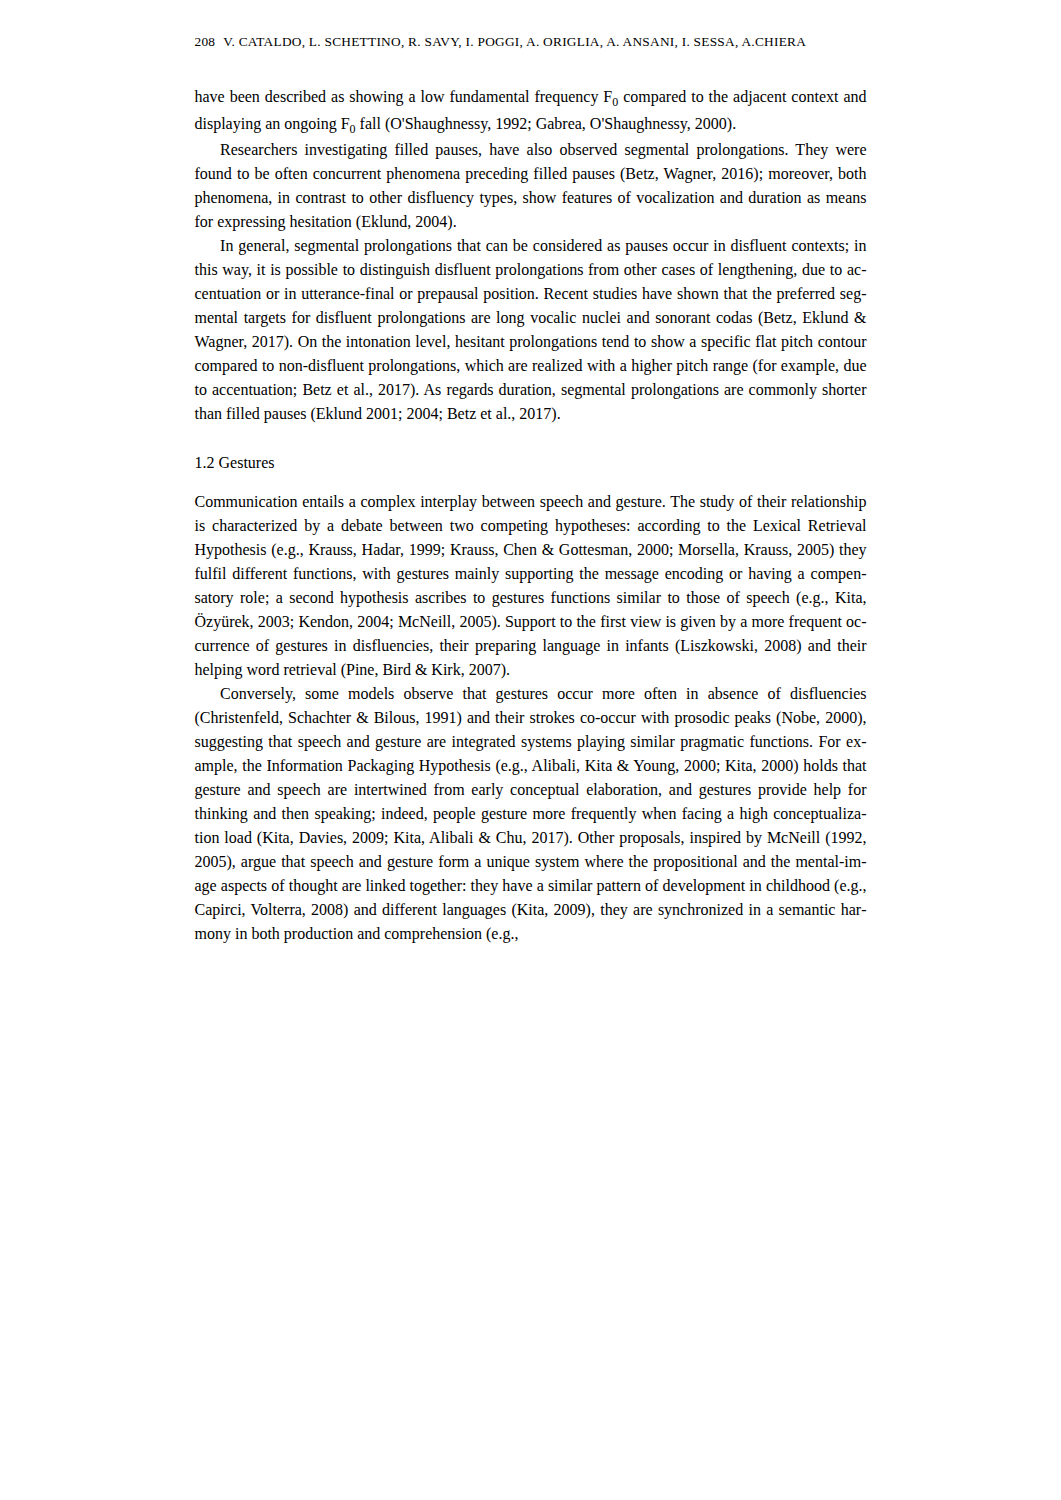208 V. CATALDO, L. SCHETTINO, R. SAVY, I. POGGI, A. ORIGLIA, A. ANSANI, I. SESSA, A.CHIERA
have been described as showing a low fundamental frequency F0 compared to the adjacent context and displaying an ongoing F0 fall (O'Shaughnessy, 1992; Gabrea, O'Shaughnessy, 2000).
Researchers investigating filled pauses, have also observed segmental prolongations. They were found to be often concurrent phenomena preceding filled pauses (Betz, Wagner, 2016); moreover, both phenomena, in contrast to other disfluency types, show features of vocalization and duration as means for expressing hesitation (Eklund, 2004).
In general, segmental prolongations that can be considered as pauses occur in disfluent contexts; in this way, it is possible to distinguish disfluent prolongations from other cases of lengthening, due to accentuation or in utterance-final or prepausal position. Recent studies have shown that the preferred segmental targets for disfluent prolongations are long vocalic nuclei and sonorant codas (Betz, Eklund & Wagner, 2017). On the intonation level, hesitant prolongations tend to show a specific flat pitch contour compared to non-disfluent prolongations, which are realized with a higher pitch range (for example, due to accentuation; Betz et al., 2017). As regards duration, segmental prolongations are commonly shorter than filled pauses (Eklund 2001; 2004; Betz et al., 2017).
1.2 Gestures
Communication entails a complex interplay between speech and gesture. The study of their relationship is characterized by a debate between two competing hypotheses: according to the Lexical Retrieval Hypothesis (e.g., Krauss, Hadar, 1999; Krauss, Chen & Gottesman, 2000; Morsella, Krauss, 2005) they fulfil different functions, with gestures mainly supporting the message encoding or having a compensatory role; a second hypothesis ascribes to gestures functions similar to those of speech (e.g., Kita, Özyürek, 2003; Kendon, 2004; McNeill, 2005). Support to the first view is given by a more frequent occurrence of gestures in disfluencies, their preparing language in infants (Liszkowski, 2008) and their helping word retrieval (Pine, Bird & Kirk, 2007).
Conversely, some models observe that gestures occur more often in absence of disfluencies (Christenfeld, Schachter & Bilous, 1991) and their strokes co-occur with prosodic peaks (Nobe, 2000), suggesting that speech and gesture are integrated systems playing similar pragmatic functions. For example, the Information Packaging Hypothesis (e.g., Alibali, Kita & Young, 2000; Kita, 2000) holds that gesture and speech are intertwined from early conceptual elaboration, and gestures provide help for thinking and then speaking; indeed, people gesture more frequently when facing a high conceptualization load (Kita, Davies, 2009; Kita, Alibali & Chu, 2017). Other proposals, inspired by McNeill (1992, 2005), argue that speech and gesture form a unique system where the propositional and the mental-image aspects of thought are linked together: they have a similar pattern of development in childhood (e.g., Capirci, Volterra, 2008) and different languages (Kita, 2009), they are synchronized in a semantic harmony in both production and comprehension (e.g.,